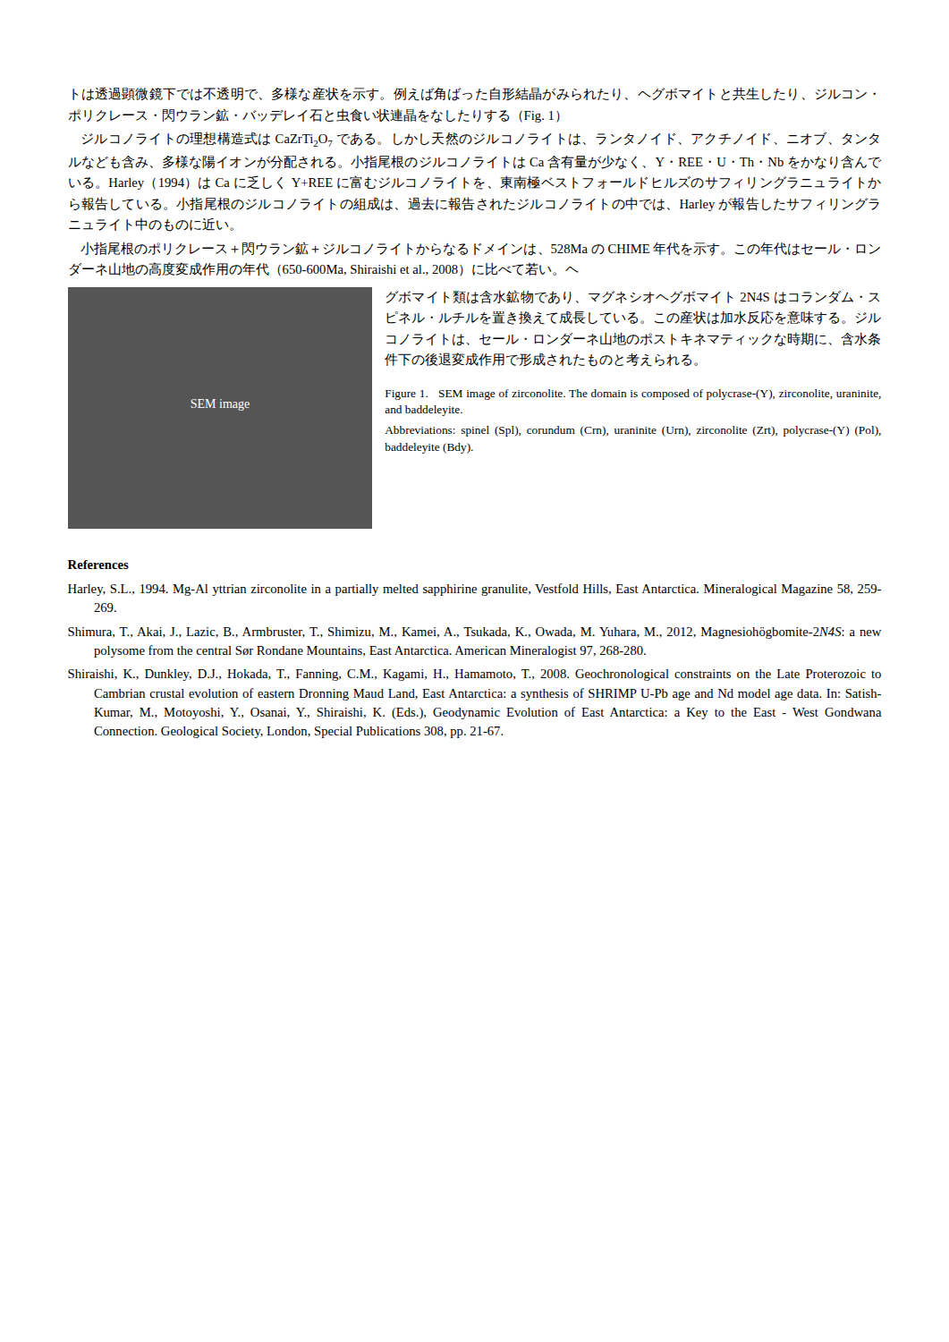トは透過顕微鏡下では不透明で、多様な産状を示す。例えば角ばった自形結晶がみられたり、ヘグボマイトと共生したり、ジルコン・ポリクレース・閃ウラン鉱・バッデレイ石と虫食い状連晶をなしたりする（Fig. 1）
ジルコノライトの理想構造式は CaZrTi2O7 である。しかし天然のジルコノライトは、ランタノイド、アクチノイド、ニオブ、タンタルなども含み、多様な陽イオンが分配される。小指尾根のジルコノライトは Ca 含有量が少なく、Y・REE・U・Th・Nb をかなり含んでいる。Harley（1994）は Ca に乏しく Y+REE に富むジルコノライトを、東南極ベストフォールドヒルズのサフィリングラニュライトから報告している。小指尾根のジルコノライトの組成は、過去に報告されたジルコノライトの中では、Harley が報告したサフィリングラニュライト中のものに近い。
小指尾根のポリクレース＋閃ウラン鉱＋ジルコノライトからなるドメインは、528Ma の CHIME 年代を示す。この年代はセール・ロンダーネ山地の高度変成作用の年代（650-600Ma, Shiraishi et al., 2008）に比べて若い。ヘ
グボマイト類は含水鉱物であり、マグネシオヘグボマイト 2N4S はコランダム・スピネル・ルチルを置き換えて成長している。この産状は加水反応を意味する。ジルコノライトは、セール・ロンダーネ山地のポストキネマティックな時期に、含水条件下の後退変成作用で形成されたものと考えられる。
Figure 1. SEM image of zirconolite. The domain is composed of polycrase-(Y), zirconolite, uraninite, and baddeleyite.
Abbreviations: spinel (Spl), corundum (Crn), uraninite (Urn), zirconolite (Zrt), polycrase-(Y) (Pol), baddeleyite (Bdy).
References
Harley, S.L., 1994. Mg-Al yttrian zirconolite in a partially melted sapphirine granulite, Vestfold Hills, East Antarctica. Mineralogical Magazine 58, 259-269.
Shimura, T., Akai, J., Lazic, B., Armbruster, T., Shimizu, M., Kamei, A., Tsukada, K., Owada, M. Yuhara, M., 2012, Magnesiohögbomite-2N4S: a new polysome from the central Sør Rondane Mountains, East Antarctica. American Mineralogist 97, 268-280.
Shiraishi, K., Dunkley, D.J., Hokada, T., Fanning, C.M., Kagami, H., Hamamoto, T., 2008. Geochronological constraints on the Late Proterozoic to Cambrian crustal evolution of eastern Dronning Maud Land, East Antarctica: a synthesis of SHRIMP U-Pb age and Nd model age data. In: Satish-Kumar, M., Motoyoshi, Y., Osanai, Y., Shiraishi, K. (Eds.), Geodynamic Evolution of East Antarctica: a Key to the East - West Gondwana Connection. Geological Society, London, Special Publications 308, pp. 21-67.